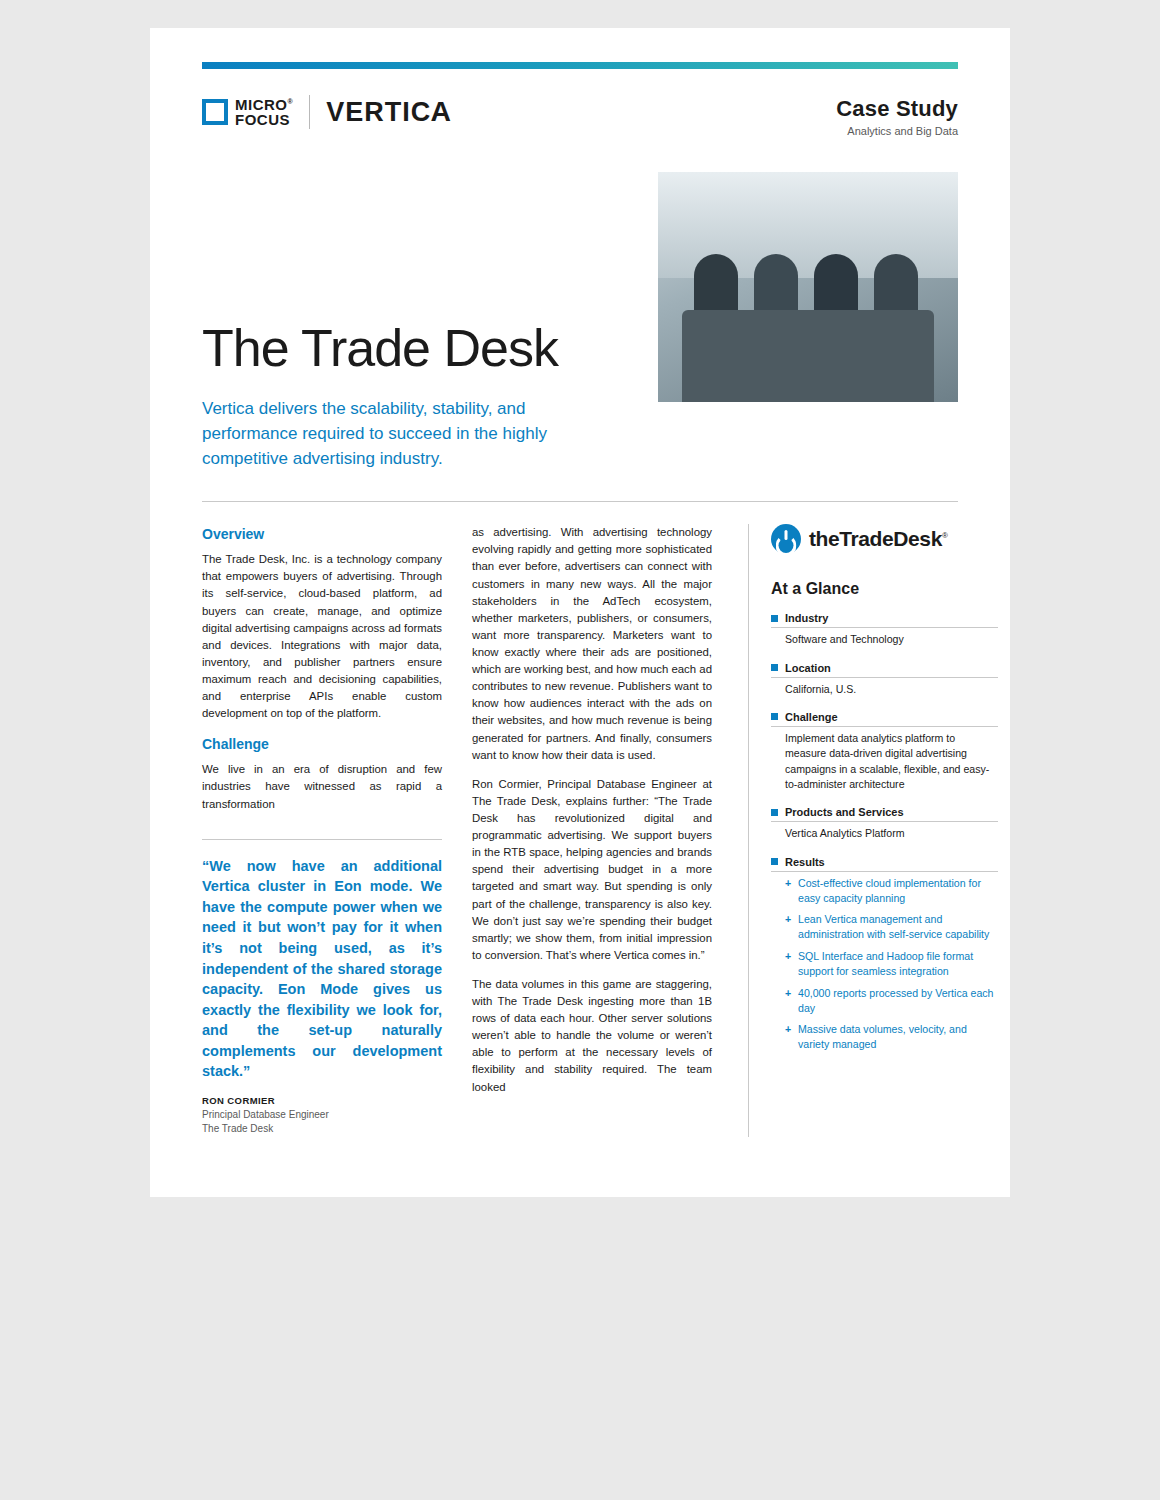MICRO®
FOCUS
VERTICA
Case Study
Analytics and Big Data
The Trade Desk
Vertica delivers the scalability, stability, and performance required to succeed in the highly competitive advertising industry.
Overview
The Trade Desk, Inc. is a technology company that empowers buyers of advertising. Through its self-service, cloud-based platform, ad buyers can create, manage, and optimize digital advertising campaigns across ad formats and devices. Integrations with major data, inventory, and publisher partners ensure maximum reach and decisioning capabilities, and enterprise APIs enable custom development on top of the platform.
Challenge
We live in an era of disruption and few industries have witnessed as rapid a transformation
“We now have an additional Vertica cluster in Eon mode. We have the compute power when we need it but won’t pay for it when it’s not being used, as it’s independent of the shared storage capacity. Eon Mode gives us exactly the flexibility we look for, and the set-up naturally complements our development stack.”
Ron Cormier
Principal Database Engineer
The Trade Desk
as advertising. With advertising technology evolving rapidly and getting more sophisticated than ever before, advertisers can connect with customers in many new ways. All the major stakeholders in the AdTech ecosystem, whether marketers, publishers, or consumers, want more transparency. Marketers want to know exactly where their ads are positioned, which are working best, and how much each ad contributes to new revenue. Publishers want to know how audiences interact with the ads on their websites, and how much revenue is being generated for partners. And finally, consumers want to know how their data is used.
Ron Cormier, Principal Database Engineer at The Trade Desk, explains further: “The Trade Desk has revolutionized digital and programmatic advertising. We support buyers in the RTB space, helping agencies and brands spend their advertising budget in a more targeted and smart way. But spending is only part of the challenge, transparency is also key. We don’t just say we’re spending their budget smartly; we show them, from initial impression to conversion. That’s where Vertica comes in.”
The data volumes in this game are staggering, with The Trade Desk ingesting more than 1B rows of data each hour. Other server solutions weren’t able to handle the volume or weren’t able to perform at the necessary levels of flexibility and stability required. The team looked
theTradeDesk®
At a Glance
Industry
Software and Technology
Location
California, U.S.
Challenge
Implement data analytics platform to measure data-driven digital advertising campaigns in a scalable, flexible, and easy-to-administer architecture
Products and Services
Vertica Analytics Platform
Results
Cost-effective cloud implementation for easy capacity planning
Lean Vertica management and administration with self-service capability
SQL Interface and Hadoop file format support for seamless integration
40,000 reports processed by Vertica each day
Massive data volumes, velocity, and variety managed